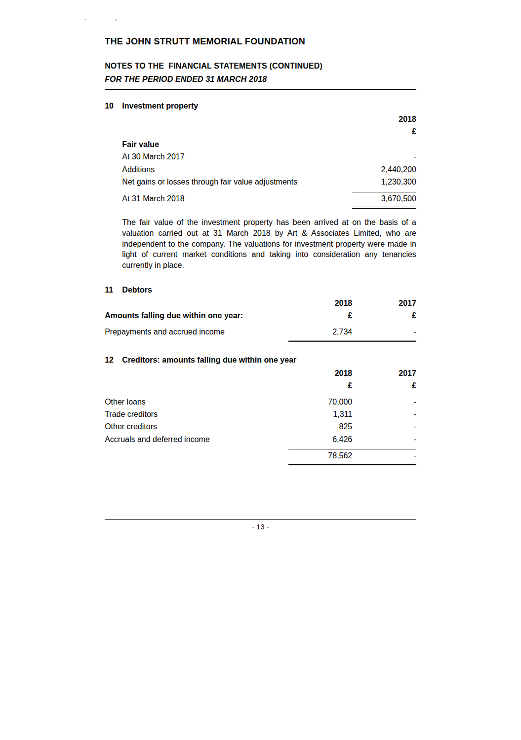. ,
THE JOHN STRUTT MEMORIAL FOUNDATION
NOTES TO THE FINANCIAL STATEMENTS (CONTINUED)
FOR THE PERIOD ENDED 31 MARCH 2018
10 Investment property
| | 2018 |
| | £ |
| Fair value | |
| At 30 March 2017 | - |
| Additions | 2,440,200 |
| Net gains or losses through fair value adjustments | 1,230,300 |
| At 31 March 2018 | 3,670,500 |
The fair value of the investment property has been arrived at on the basis of a valuation carried out at 31 March 2018 by Art & Associates Limited, who are independent to the company. The valuations for investment property were made in light of current market conditions and taking into consideration any tenancies currently in place.
11 Debtors
| | 2018 | 2017 |
| Amounts falling due within one year: | £ | £ |
| Prepayments and accrued income | 2,734 | - |
12 Creditors: amounts falling due within one year
| | 2018 | 2017 |
| | £ | £ |
| Other loans | 70,000 | - |
| Trade creditors | 1,311 | - |
| Other creditors | 825 | - |
| Accruals and deferred income | 6,426 | - |
| | 78,562 | - |
- 13 -